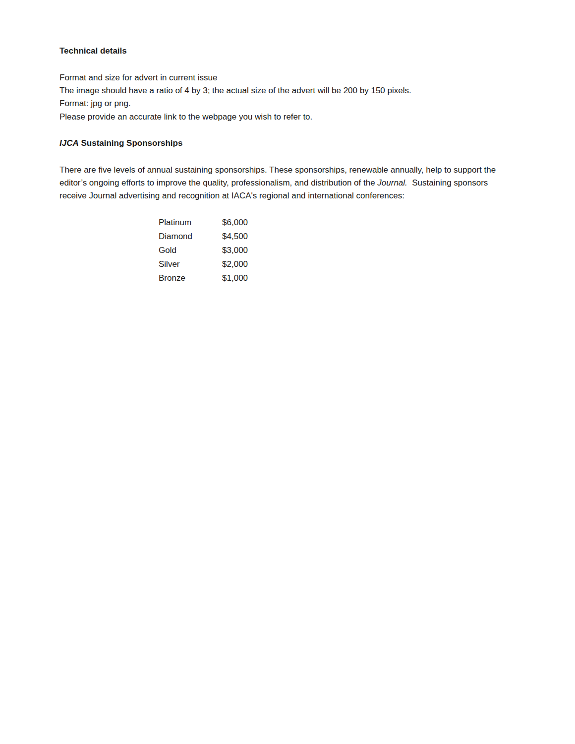Technical details
Format and size for advert in current issue The image should have a ratio of 4 by 3; the actual size of the advert will be 200 by 150 pixels. Format: jpg or png. Please provide an accurate link to the webpage you wish to refer to.
IJCA Sustaining Sponsorships
There are five levels of annual sustaining sponsorships. These sponsorships, renewable annually, help to support the editor’s ongoing efforts to improve the quality, professionalism, and distribution of the Journal. Sustaining sponsors receive Journal advertising and recognition at IACA's regional and international conferences:
| Platinum | $6,000 |
| Diamond | $4,500 |
| Gold | $3,000 |
| Silver | $2,000 |
| Bronze | $1,000 |